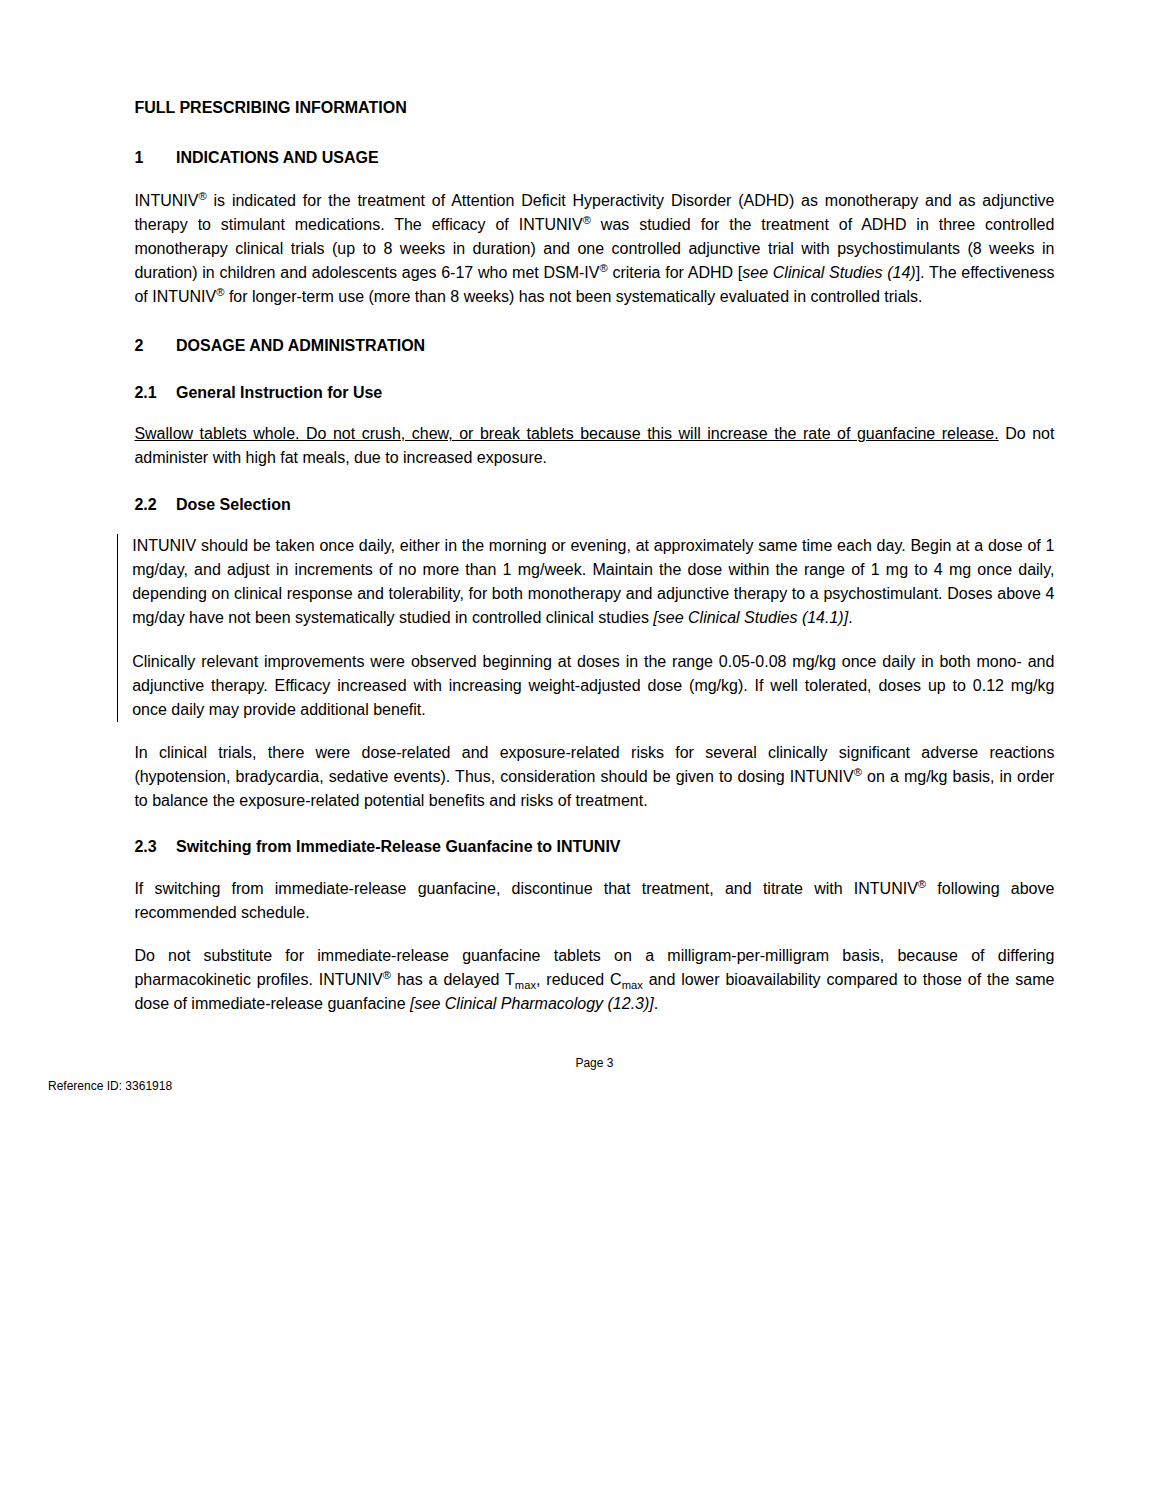FULL PRESCRIBING INFORMATION
1 INDICATIONS AND USAGE
INTUNIV® is indicated for the treatment of Attention Deficit Hyperactivity Disorder (ADHD) as monotherapy and as adjunctive therapy to stimulant medications. The efficacy of INTUNIV® was studied for the treatment of ADHD in three controlled monotherapy clinical trials (up to 8 weeks in duration) and one controlled adjunctive trial with psychostimulants (8 weeks in duration) in children and adolescents ages 6-17 who met DSM-IV® criteria for ADHD [see Clinical Studies (14)]. The effectiveness of INTUNIV® for longer-term use (more than 8 weeks) has not been systematically evaluated in controlled trials.
2 DOSAGE AND ADMINISTRATION
2.1 General Instruction for Use
Swallow tablets whole. Do not crush, chew, or break tablets because this will increase the rate of guanfacine release. Do not administer with high fat meals, due to increased exposure.
2.2 Dose Selection
INTUNIV should be taken once daily, either in the morning or evening, at approximately same time each day. Begin at a dose of 1 mg/day, and adjust in increments of no more than 1 mg/week. Maintain the dose within the range of 1 mg to 4 mg once daily, depending on clinical response and tolerability, for both monotherapy and adjunctive therapy to a psychostimulant. Doses above 4 mg/day have not been systematically studied in controlled clinical studies [see Clinical Studies (14.1)].
Clinically relevant improvements were observed beginning at doses in the range 0.05-0.08 mg/kg once daily in both mono- and adjunctive therapy. Efficacy increased with increasing weight-adjusted dose (mg/kg). If well tolerated, doses up to 0.12 mg/kg once daily may provide additional benefit.
In clinical trials, there were dose-related and exposure-related risks for several clinically significant adverse reactions (hypotension, bradycardia, sedative events). Thus, consideration should be given to dosing INTUNIV® on a mg/kg basis, in order to balance the exposure-related potential benefits and risks of treatment.
2.3 Switching from Immediate-Release Guanfacine to INTUNIV
If switching from immediate-release guanfacine, discontinue that treatment, and titrate with INTUNIV® following above recommended schedule.
Do not substitute for immediate-release guanfacine tablets on a milligram-per-milligram basis, because of differing pharmacokinetic profiles. INTUNIV® has a delayed Tmax, reduced Cmax and lower bioavailability compared to those of the same dose of immediate-release guanfacine [see Clinical Pharmacology (12.3)].
Page 3
Reference ID: 3361918